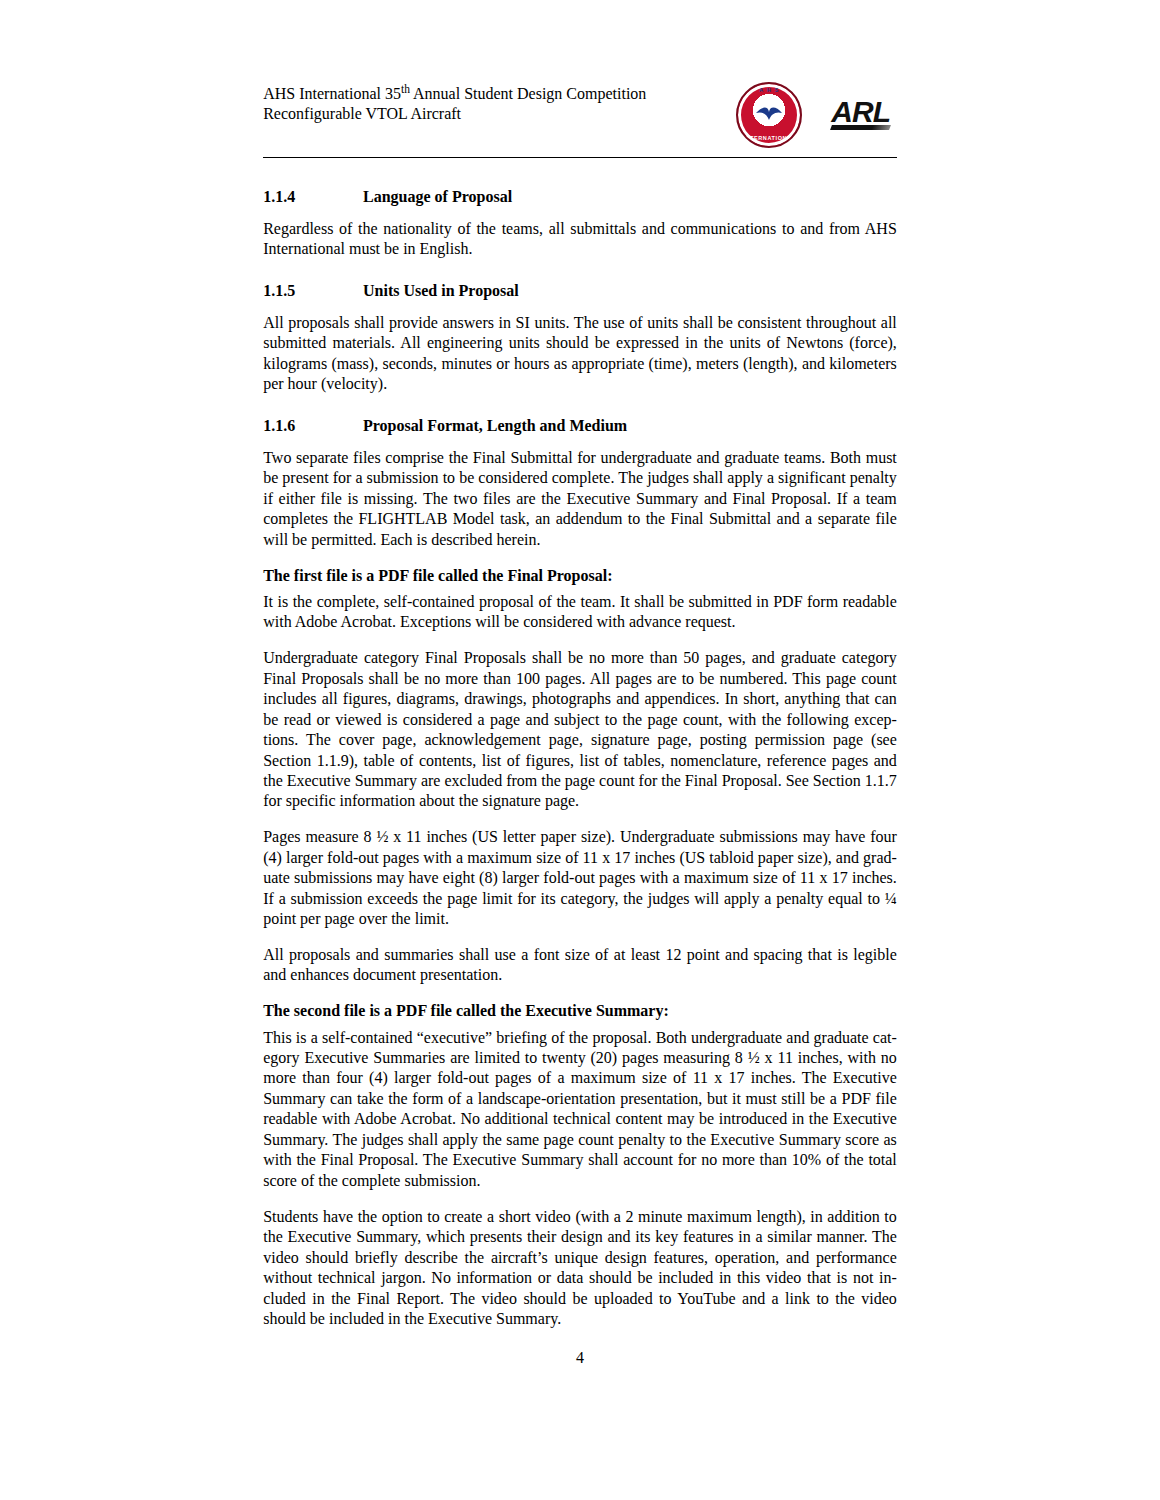AHS International 35th Annual Student Design Competition
Reconfigurable VTOL Aircraft
A H S
INTERNATIONAL
ARL
1.1.4 Language of Proposal
Regardless of the nationality of the teams, all submittals and communications to and from AHS International must be in English.
1.1.5 Units Used in Proposal
All proposals shall provide answers in SI units. The use of units shall be consistent throughout all submitted materials. All engineering units should be expressed in the units of Newtons (force), kilograms (mass), seconds, minutes or hours as appropriate (time), meters (length), and kilometers per hour (velocity).
1.1.6 Proposal Format, Length and Medium
Two separate files comprise the Final Submittal for undergraduate and graduate teams. Both must be present for a submission to be considered complete. The judges shall apply a significant penalty if either file is missing. The two files are the Executive Summary and Final Proposal. If a team completes the FLIGHTLAB Model task, an addendum to the Final Submittal and a separate file will be permitted. Each is described herein.
The first file is a PDF file called the Final Proposal:
It is the complete, self-contained proposal of the team. It shall be submitted in PDF form readable with Adobe Acrobat. Exceptions will be considered with advance request.
Undergraduate category Final Proposals shall be no more than 50 pages, and graduate category Final Proposals shall be no more than 100 pages. All pages are to be numbered. This page count includes all figures, diagrams, drawings, photographs and appendices. In short, anything that can be read or viewed is considered a page and subject to the page count, with the following exceptions. The cover page, acknowledgement page, signature page, posting permission page (see Section 1.1.9), table of contents, list of figures, list of tables, nomenclature, reference pages and the Executive Summary are excluded from the page count for the Final Proposal. See Section 1.1.7 for specific information about the signature page.
Pages measure 8 ½ x 11 inches (US letter paper size). Undergraduate submissions may have four (4) larger fold-out pages with a maximum size of 11 x 17 inches (US tabloid paper size), and graduate submissions may have eight (8) larger fold-out pages with a maximum size of 11 x 17 inches. If a submission exceeds the page limit for its category, the judges will apply a penalty equal to ¼ point per page over the limit.
All proposals and summaries shall use a font size of at least 12 point and spacing that is legible and enhances document presentation.
The second file is a PDF file called the Executive Summary:
This is a self-contained “executive” briefing of the proposal. Both undergraduate and graduate category Executive Summaries are limited to twenty (20) pages measuring 8 ½ x 11 inches, with no more than four (4) larger fold-out pages of a maximum size of 11 x 17 inches. The Executive Summary can take the form of a landscape-orientation presentation, but it must still be a PDF file readable with Adobe Acrobat. No additional technical content may be introduced in the Executive Summary. The judges shall apply the same page count penalty to the Executive Summary score as with the Final Proposal. The Executive Summary shall account for no more than 10% of the total score of the complete submission.
Students have the option to create a short video (with a 2 minute maximum length), in addition to the Executive Summary, which presents their design and its key features in a similar manner. The video should briefly describe the aircraft’s unique design features, operation, and performance without technical jargon. No information or data should be included in this video that is not included in the Final Report. The video should be uploaded to YouTube and a link to the video should be included in the Executive Summary.
4